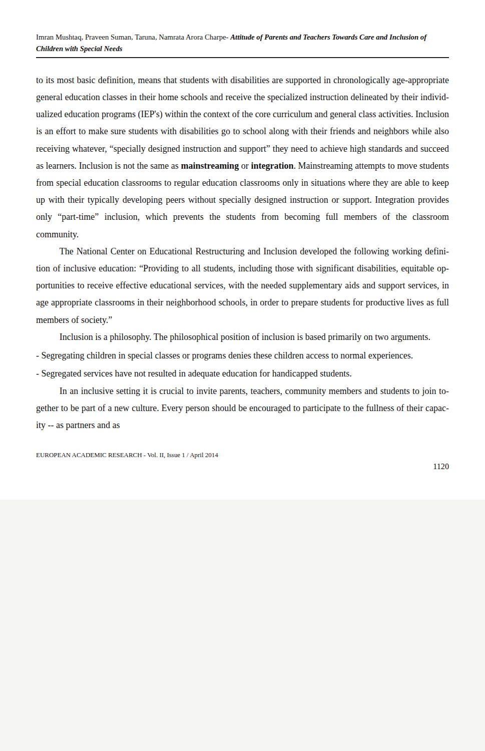Imran Mushtaq, Praveen Suman, Taruna, Namrata Arora Charpe- Attitude of Parents and Teachers Towards Care and Inclusion of Children with Special Needs
to its most basic definition, means that students with disabilities are supported in chronologically age-appropriate general education classes in their home schools and receive the specialized instruction delineated by their individualized education programs (IEP's) within the context of the core curriculum and general class activities. Inclusion is an effort to make sure students with disabilities go to school along with their friends and neighbors while also receiving whatever, “specially designed instruction and support” they need to achieve high standards and succeed as learners. Inclusion is not the same as mainstreaming or integration. Mainstreaming attempts to move students from special education classrooms to regular education classrooms only in situations where they are able to keep up with their typically developing peers without specially designed instruction or support. Integration provides only “part-time” inclusion, which prevents the students from becoming full members of the classroom community.
The National Center on Educational Restructuring and Inclusion developed the following working definition of inclusive education: “Providing to all students, including those with significant disabilities, equitable opportunities to receive effective educational services, with the needed supplementary aids and support services, in age appropriate classrooms in their neighborhood schools, in order to prepare students for productive lives as full members of society.”
Inclusion is a philosophy. The philosophical position of inclusion is based primarily on two arguments.
- Segregating children in special classes or programs denies these children access to normal experiences.
- Segregated services have not resulted in adequate education for handicapped students.
In an inclusive setting it is crucial to invite parents, teachers, community members and students to join together to be part of a new culture. Every person should be encouraged to participate to the fullness of their capacity -- as partners and as
EUROPEAN ACADEMIC RESEARCH - Vol. II, Issue 1 / April 2014 1120